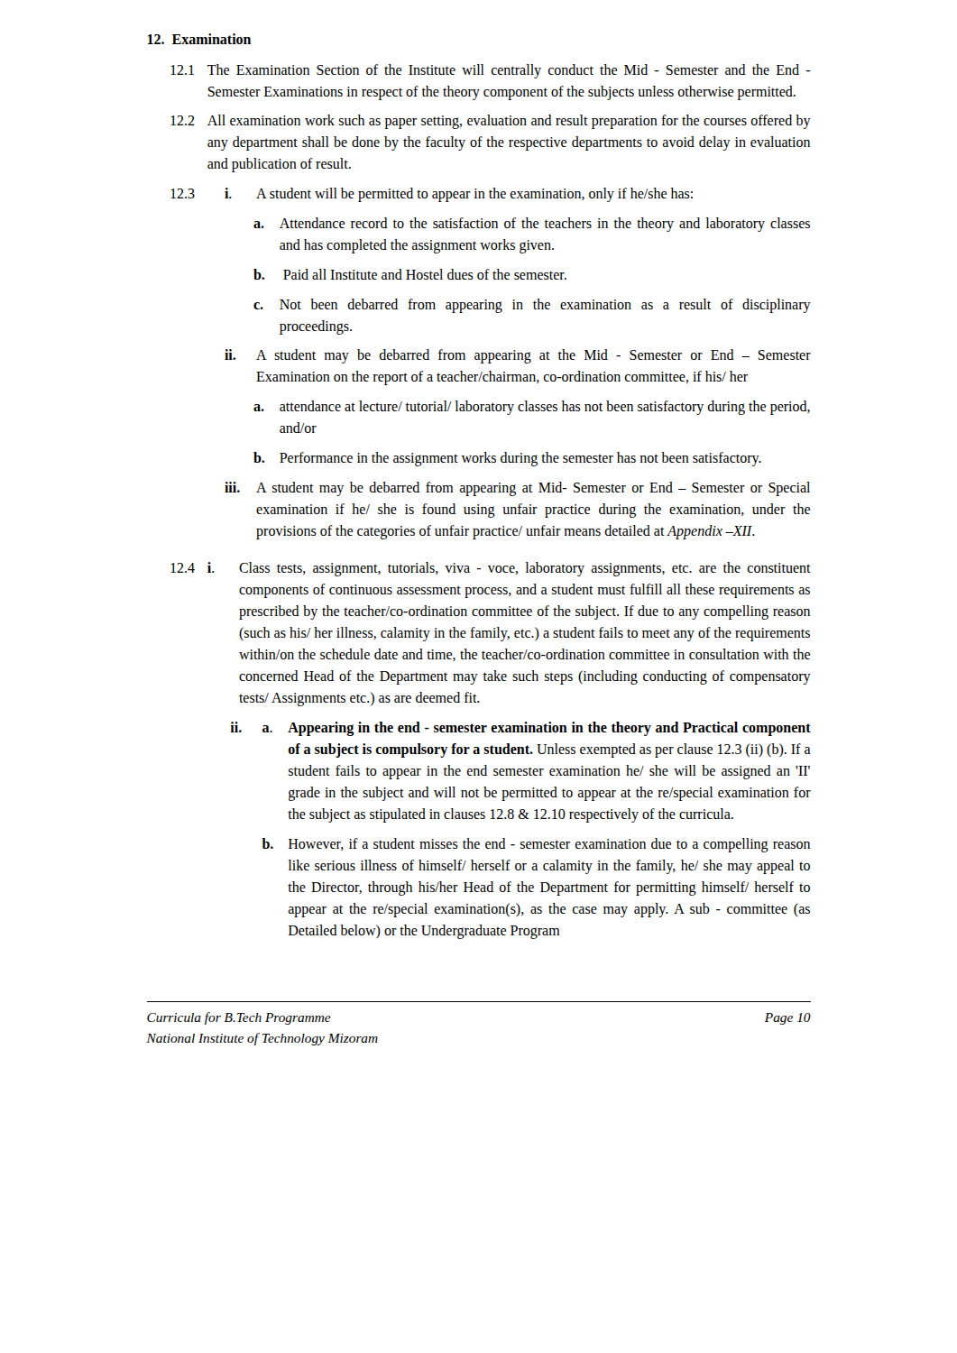12. Examination
12.1
The Examination Section of the Institute will centrally conduct the Mid - Semester and the End - Semester Examinations in respect of the theory component of the subjects unless otherwise permitted.
12.2
All examination work such as paper setting, evaluation and result preparation for the courses offered by any department shall be done by the faculty of the respective departments to avoid delay in evaluation and publication of result.
12.3
i.
A student will be permitted to appear in the examination, only if he/she has:
a.
Attendance record to the satisfaction of the teachers in the theory and laboratory classes and has completed the assignment works given.
b.
Paid all Institute and Hostel dues of the semester.
c.
Not been debarred from appearing in the examination as a result of disciplinary proceedings.
ii.
A student may be debarred from appearing at the Mid - Semester or End – Semester Examination on the report of a teacher/chairman, co-ordination committee, if his/ her
a.
attendance at lecture/ tutorial/ laboratory classes has not been satisfactory during the period, and/or
b.
Performance in the assignment works during the semester has not been satisfactory.
iii.
A student may be debarred from appearing at Mid- Semester or End – Semester or Special examination if he/ she is found using unfair practice during the examination, under the provisions of the categories of unfair practice/ unfair means detailed at Appendix –XII.
12.4
i.
Class tests, assignment, tutorials, viva - voce, laboratory assignments, etc. are the constituent components of continuous assessment process, and a student must fulfill all these requirements as prescribed by the teacher/co-ordination committee of the subject. If due to any compelling reason (such as his/ her illness, calamity in the family, etc.) a student fails to meet any of the requirements within/on the schedule date and time, the teacher/co-ordination committee in consultation with the concerned Head of the Department may take such steps (including conducting of compensatory tests/ Assignments etc.) as are deemed fit.
ii.
a.
Appearing in the end - semester examination in the theory and Practical component of a subject is compulsory for a student. Unless exempted as per clause 12.3 (ii) (b). If a student fails to appear in the end semester examination he/ she will be assigned an 'II' grade in the subject and will not be permitted to appear at the re/special examination for the subject as stipulated in clauses 12.8 & 12.10 respectively of the curricula.
b.
However, if a student misses the end - semester examination due to a compelling reason like serious illness of himself/ herself or a calamity in the family, he/ she may appeal to the Director, through his/her Head of the Department for permitting himself/ herself to appear at the re/special examination(s), as the case may apply. A sub - committee (as Detailed below) or the Undergraduate Program
Curricula for B.Tech Programme
National Institute of Technology Mizoram
Page 10